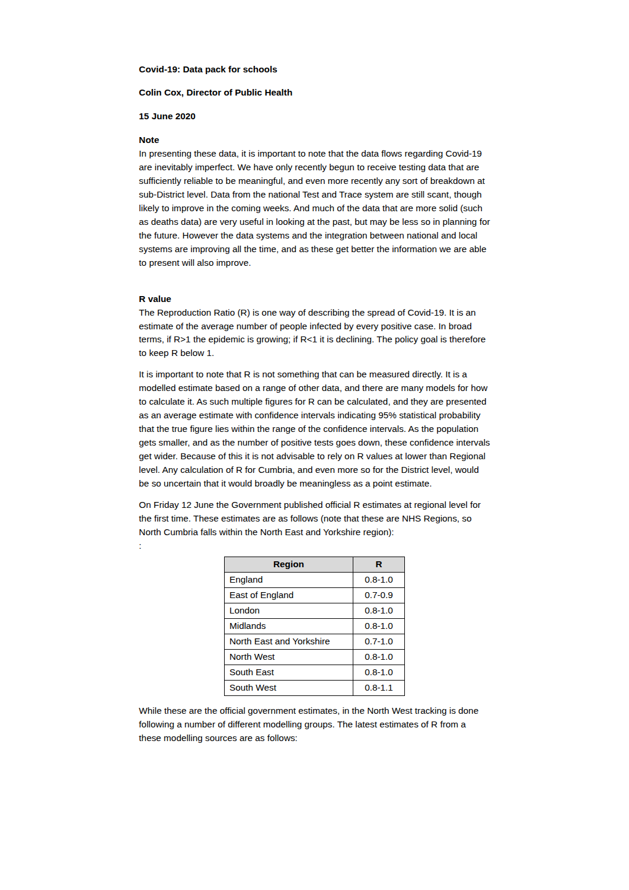Covid-19: Data pack for schools
Colin Cox, Director of Public Health
15 June 2020
Note
In presenting these data, it is important to note that the data flows regarding Covid-19 are inevitably imperfect. We have only recently begun to receive testing data that are sufficiently reliable to be meaningful, and even more recently any sort of breakdown at sub-District level. Data from the national Test and Trace system are still scant, though likely to improve in the coming weeks. And much of the data that are more solid (such as deaths data) are very useful in looking at the past, but may be less so in planning for the future. However the data systems and the integration between national and local systems are improving all the time, and as these get better the information we are able to present will also improve.
R value
The Reproduction Ratio (R) is one way of describing the spread of Covid-19. It is an estimate of the average number of people infected by every positive case. In broad terms, if R>1 the epidemic is growing; if R<1 it is declining. The policy goal is therefore to keep R below 1.
It is important to note that R is not something that can be measured directly. It is a modelled estimate based on a range of other data, and there are many models for how to calculate it. As such multiple figures for R can be calculated, and they are presented as an average estimate with confidence intervals indicating 95% statistical probability that the true figure lies within the range of the confidence intervals. As the population gets smaller, and as the number of positive tests goes down, these confidence intervals get wider. Because of this it is not advisable to rely on R values at lower than Regional level. Any calculation of R for Cumbria, and even more so for the District level, would be so uncertain that it would broadly be meaningless as a point estimate.
On Friday 12 June the Government published official R estimates at regional level for the first time. These estimates are as follows (note that these are NHS Regions, so North Cumbria falls within the North East and Yorkshire region):
:
| Region | R |
| --- | --- |
| England | 0.8-1.0 |
| East of England | 0.7-0.9 |
| London | 0.8-1.0 |
| Midlands | 0.8-1.0 |
| North East and Yorkshire | 0.7-1.0 |
| North West | 0.8-1.0 |
| South East | 0.8-1.0 |
| South West | 0.8-1.1 |
While these are the official government estimates, in the North West tracking is done following a number of different modelling groups. The latest estimates of R from a these modelling sources are as follows: